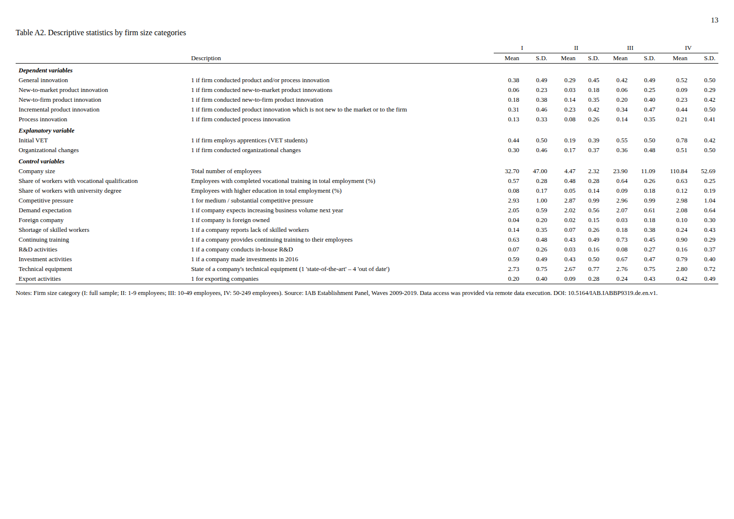13
Table A2. Descriptive statistics by firm size categories
| | | I | II | III | IV |
| --- | --- | --- | --- | --- | --- |
| | Description | Mean | S.D. | Mean | S.D. | Mean | S.D. | Mean | S.D. |
| Dependent variables |
| General innovation | 1 if firm conducted product and/or process innovation | 0.38 | 0.49 | 0.29 | 0.45 | 0.42 | 0.49 | 0.52 | 0.50 |
| New-to-market product innovation | 1 if firm conducted new-to-market product innovations | 0.06 | 0.23 | 0.03 | 0.18 | 0.06 | 0.25 | 0.09 | 0.29 |
| New-to-firm product innovation | 1 if firm conducted new-to-firm product innovation | 0.18 | 0.38 | 0.14 | 0.35 | 0.20 | 0.40 | 0.23 | 0.42 |
| Incremental product innovation | 1 if firm conducted product innovation which is not new to the market or to the firm | 0.31 | 0.46 | 0.23 | 0.42 | 0.34 | 0.47 | 0.44 | 0.50 |
| Process innovation | 1 if firm conducted process innovation | 0.13 | 0.33 | 0.08 | 0.26 | 0.14 | 0.35 | 0.21 | 0.41 |
| Explanatory variable |
| Initial VET | 1 if firm employs apprentices (VET students) | 0.44 | 0.50 | 0.19 | 0.39 | 0.55 | 0.50 | 0.78 | 0.42 |
| Organizational changes | 1 if firm conducted organizational changes | 0.30 | 0.46 | 0.17 | 0.37 | 0.36 | 0.48 | 0.51 | 0.50 |
| Control variables |
| Company size | Total number of employees | 32.70 | 47.00 | 4.47 | 2.32 | 23.90 | 11.09 | 110.84 | 52.69 |
| Share of workers with vocational qualification | Employees with completed vocational training in total employment (%) | 0.57 | 0.28 | 0.48 | 0.28 | 0.64 | 0.26 | 0.63 | 0.25 |
| Share of workers with university degree | Employees with higher education in total employment (%) | 0.08 | 0.17 | 0.05 | 0.14 | 0.09 | 0.18 | 0.12 | 0.19 |
| Competitive pressure | 1 for medium / substantial competitive pressure | 2.93 | 1.00 | 2.87 | 0.99 | 2.96 | 0.99 | 2.98 | 1.04 |
| Demand expectation | 1 if company expects increasing business volume next year | 2.05 | 0.59 | 2.02 | 0.56 | 2.07 | 0.61 | 2.08 | 0.64 |
| Foreign company | 1 if company is foreign owned | 0.04 | 0.20 | 0.02 | 0.15 | 0.03 | 0.18 | 0.10 | 0.30 |
| Shortage of skilled workers | 1 if a company reports lack of skilled workers | 0.14 | 0.35 | 0.07 | 0.26 | 0.18 | 0.38 | 0.24 | 0.43 |
| Continuing training | 1 if a company provides continuing training to their employees | 0.63 | 0.48 | 0.43 | 0.49 | 0.73 | 0.45 | 0.90 | 0.29 |
| R&D activities | 1 if a company conducts in-house R&D | 0.07 | 0.26 | 0.03 | 0.16 | 0.08 | 0.27 | 0.16 | 0.37 |
| Investment activities | 1 if a company made investments in 2016 | 0.59 | 0.49 | 0.43 | 0.50 | 0.67 | 0.47 | 0.79 | 0.40 |
| Technical equipment | State of a company's technical equipment (1 'state-of-the-art' – 4 'out of date') | 2.73 | 0.75 | 2.67 | 0.77 | 2.76 | 0.75 | 2.80 | 0.72 |
| Export activities | 1 for exporting companies | 0.20 | 0.40 | 0.09 | 0.28 | 0.24 | 0.43 | 0.42 | 0.49 |
Notes: Firm size category (I: full sample; II: 1-9 employees; III: 10-49 employees, IV: 50-249 employees). Source: IAB Establishment Panel, Waves 2009-2019. Data access was provided via remote data execution. DOI: 10.5164/IAB.IABBP9319.de.en.v1.